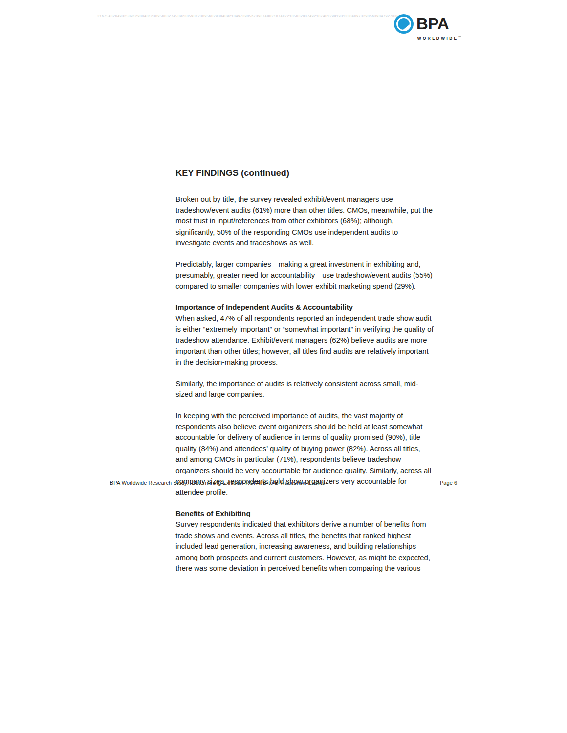2167543264932509129804812389568327450923859072389560293840921849739856739874902187497218563298749218740129919312084097329856398479278309183930149219850934957210834013821675432649325091298048123895683274509238590723895602938409218497398567398749021921874012939919312084097329856398479278309183930149219850934957210834013821675432649325091298048123895683274509238590723895602938409218497398567398749021874972185632987492187401134391931208409732985639847927830918193014921985093495721083401382167543264932509129804812307238956029384092184973985673987490219216740129399193120840973298569864792783091839301492198509349572108340138216754326493250912980481238956832745092385907238956029384092184973985845933556498
BPA
Worldwide™
KEY FINDINGS (continued)
Broken out by title, the survey revealed exhibit/event managers use tradeshow/event audits (61%) more than other titles. CMOs, meanwhile, put the most trust in input/references from other exhibitors (68%); although, significantly, 50% of the responding CMOs use independent audits to investigate events and tradeshows as well.
Predictably, larger companies—making a great investment in exhibiting and, presumably, greater need for accountability—use tradeshow/event audits (55%) compared to smaller companies with lower exhibit marketing spend (29%).
Importance of Independent Audits & Accountability
When asked, 47% of all respondents reported an independent trade show audit is either “extremely important” or “somewhat important” in verifying the quality of tradeshow attendance. Exhibit/event managers (62%) believe audits are more important than other titles; however, all titles find audits are relatively important in the decision-making process.
Similarly, the importance of audits is relatively consistent across small, mid-sized and large companies.
In keeping with the perceived importance of audits, the vast majority of respondents also believe event organizers should be held at least somewhat accountable for delivery of audience in terms of quality promised (90%), title quality (84%) and attendees’ quality of buying power (82%). Across all titles, and among CMOs in particular (71%), respondents believe tradeshow organizers should be very accountable for audience quality. Similarly, across all company sizes, respondents hold show organizers very accountable for attendee profile.
Benefits of Exhibiting
Survey respondents indicated that exhibitors derive a number of benefits from trade shows and events. Across all titles, the benefits that ranked highest included lead generation, increasing awareness, and building relationships among both prospects and current customers. However, as might be expected, there was some deviation in perceived benefits when comparing the various
BPA Worldwide Research Study: Determining Exhibitor ROI At B-to-B Tradeshow Events
Page 6